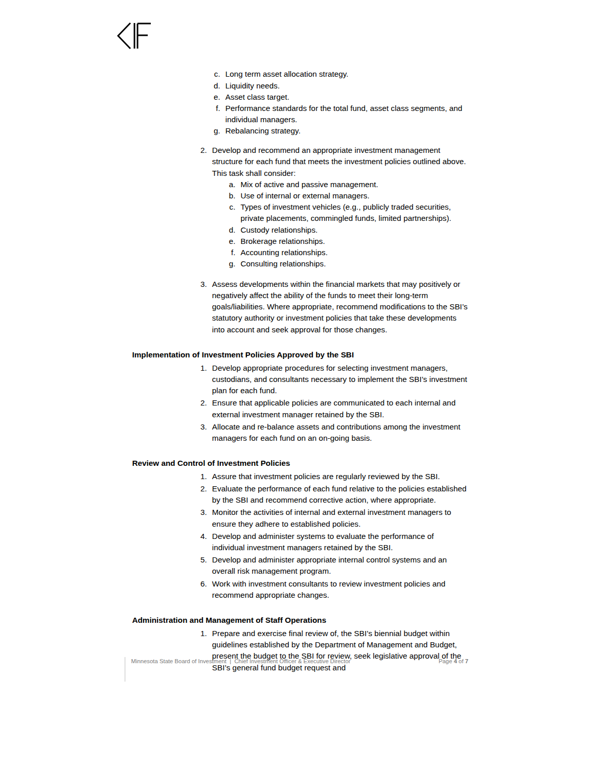Long term asset allocation strategy.
Liquidity needs.
Asset class target.
Performance standards for the total fund, asset class segments, and individual managers.
Rebalancing strategy.
Develop and recommend an appropriate investment management structure for each fund that meets the investment policies outlined above. This task shall consider:
Mix of active and passive management.
Use of internal or external managers.
Types of investment vehicles (e.g., publicly traded securities, private placements, commingled funds, limited partnerships).
Custody relationships.
Brokerage relationships.
Accounting relationships.
Consulting relationships.
Assess developments within the financial markets that may positively or negatively affect the ability of the funds to meet their long-term goals/liabilities. Where appropriate, recommend modifications to the SBI’s statutory authority or investment policies that take these developments into account and seek approval for those changes.
Implementation of Investment Policies Approved by the SBI
Develop appropriate procedures for selecting investment managers, custodians, and consultants necessary to implement the SBI’s investment plan for each fund.
Ensure that applicable policies are communicated to each internal and external investment manager retained by the SBI.
Allocate and re-balance assets and contributions among the investment managers for each fund on an on-going basis.
Review and Control of Investment Policies
Assure that investment policies are regularly reviewed by the SBI.
Evaluate the performance of each fund relative to the policies established by the SBI and recommend corrective action, where appropriate.
Monitor the activities of internal and external investment managers to ensure they adhere to established policies.
Develop and administer systems to evaluate the performance of individual investment managers retained by the SBI.
Develop and administer appropriate internal control systems and an overall risk management program.
Work with investment consultants to review investment policies and recommend appropriate changes.
Administration and Management of Staff Operations
Prepare and exercise final review of, the SBI’s biennial budget within guidelines established by the Department of Management and Budget, present the budget to the SBI for review, seek legislative approval of the SBI’s general fund budget request and
Minnesota State Board of Investment | Chief Investment Officer & Executive Director
Page 4 of 7